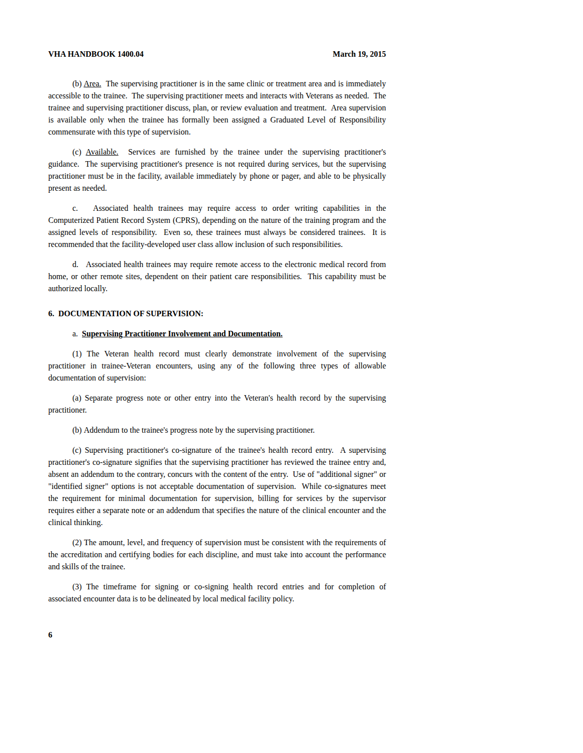VHA HANDBOOK 1400.04 March 19, 2015
(b) Area. The supervising practitioner is in the same clinic or treatment area and is immediately accessible to the trainee. The supervising practitioner meets and interacts with Veterans as needed. The trainee and supervising practitioner discuss, plan, or review evaluation and treatment. Area supervision is available only when the trainee has formally been assigned a Graduated Level of Responsibility commensurate with this type of supervision.
(c) Available. Services are furnished by the trainee under the supervising practitioner's guidance. The supervising practitioner's presence is not required during services, but the supervising practitioner must be in the facility, available immediately by phone or pager, and able to be physically present as needed.
c. Associated health trainees may require access to order writing capabilities in the Computerized Patient Record System (CPRS), depending on the nature of the training program and the assigned levels of responsibility. Even so, these trainees must always be considered trainees. It is recommended that the facility-developed user class allow inclusion of such responsibilities.
d. Associated health trainees may require remote access to the electronic medical record from home, or other remote sites, dependent on their patient care responsibilities. This capability must be authorized locally.
6. DOCUMENTATION OF SUPERVISION:
a. Supervising Practitioner Involvement and Documentation.
(1) The Veteran health record must clearly demonstrate involvement of the supervising practitioner in trainee-Veteran encounters, using any of the following three types of allowable documentation of supervision:
(a) Separate progress note or other entry into the Veteran's health record by the supervising practitioner.
(b) Addendum to the trainee's progress note by the supervising practitioner.
(c) Supervising practitioner's co-signature of the trainee's health record entry. A supervising practitioner's co-signature signifies that the supervising practitioner has reviewed the trainee entry and, absent an addendum to the contrary, concurs with the content of the entry. Use of "additional signer" or "identified signer" options is not acceptable documentation of supervision. While co-signatures meet the requirement for minimal documentation for supervision, billing for services by the supervisor requires either a separate note or an addendum that specifies the nature of the clinical encounter and the clinical thinking.
(2) The amount, level, and frequency of supervision must be consistent with the requirements of the accreditation and certifying bodies for each discipline, and must take into account the performance and skills of the trainee.
(3) The timeframe for signing or co-signing health record entries and for completion of associated encounter data is to be delineated by local medical facility policy.
6